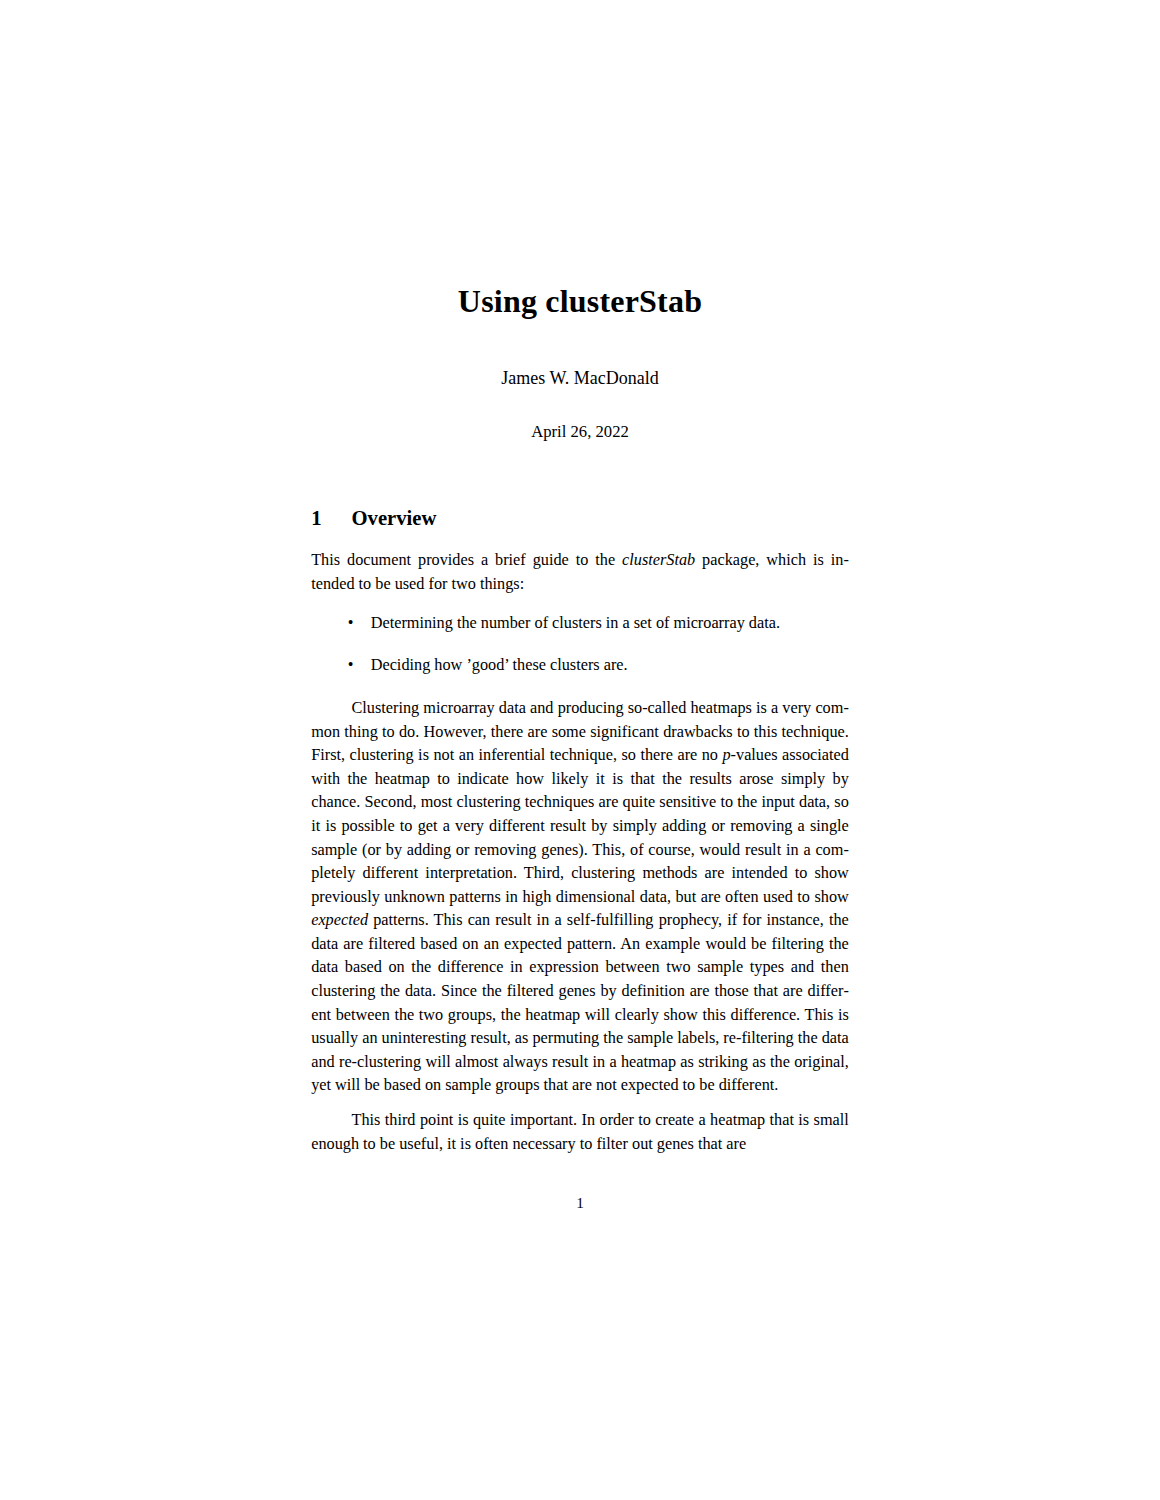Using clusterStab
James W. MacDonald
April 26, 2022
1 Overview
This document provides a brief guide to the clusterStab package, which is intended to be used for two things:
Determining the number of clusters in a set of microarray data.
Deciding how ’good’ these clusters are.
Clustering microarray data and producing so-called heatmaps is a very common thing to do. However, there are some significant drawbacks to this technique. First, clustering is not an inferential technique, so there are no p-values associated with the heatmap to indicate how likely it is that the results arose simply by chance. Second, most clustering techniques are quite sensitive to the input data, so it is possible to get a very different result by simply adding or removing a single sample (or by adding or removing genes). This, of course, would result in a completely different interpretation. Third, clustering methods are intended to show previously unknown patterns in high dimensional data, but are often used to show expected patterns. This can result in a self-fulfilling prophecy, if for instance, the data are filtered based on an expected pattern. An example would be filtering the data based on the difference in expression between two sample types and then clustering the data. Since the filtered genes by definition are those that are different between the two groups, the heatmap will clearly show this difference. This is usually an uninteresting result, as permuting the sample labels, re-filtering the data and re-clustering will almost always result in a heatmap as striking as the original, yet will be based on sample groups that are not expected to be different.
This third point is quite important. In order to create a heatmap that is small enough to be useful, it is often necessary to filter out genes that are
1